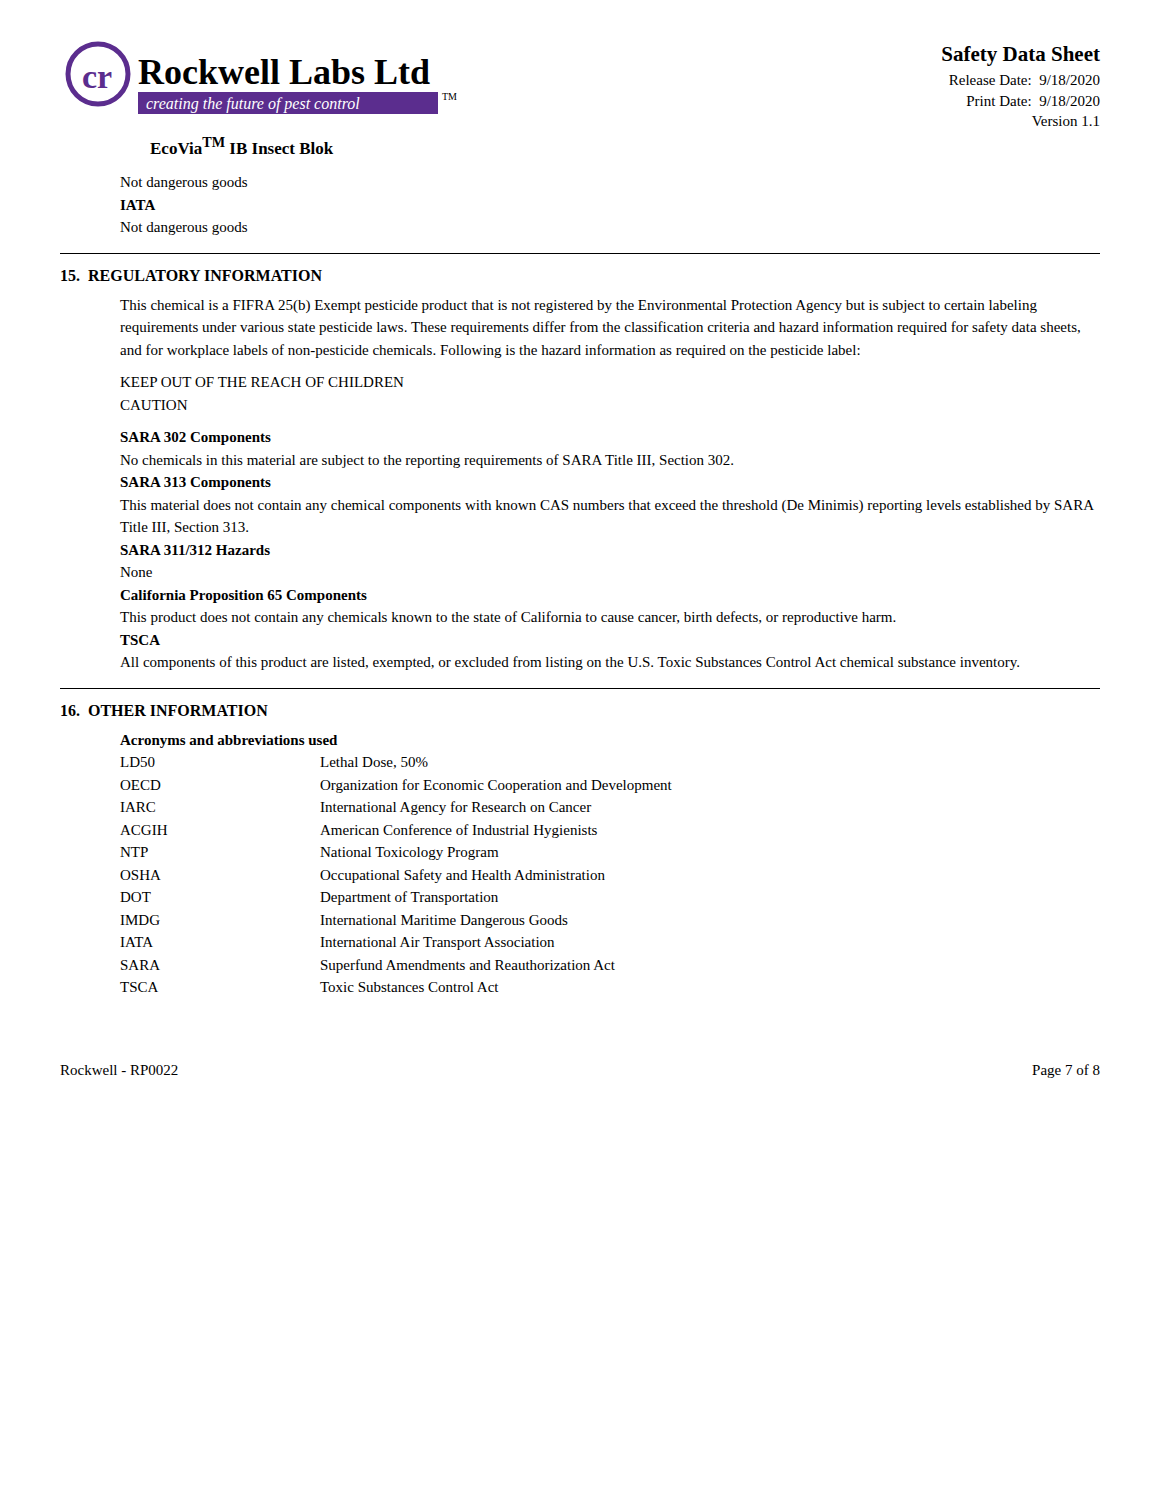cr Rockwell Labs Ltd creating the future of pest control TM
EcoViaTM IB Insect Blok
Safety Data Sheet
Release Date: 9/18/2020
Print Date: 9/18/2020
Version 1.1
Not dangerous goods
IATA
Not dangerous goods
15. REGULATORY INFORMATION
This chemical is a FIFRA 25(b) Exempt pesticide product that is not registered by the Environmental Protection Agency but is subject to certain labeling requirements under various state pesticide laws. These requirements differ from the classification criteria and hazard information required for safety data sheets, and for workplace labels of non-pesticide chemicals. Following is the hazard information as required on the pesticide label:
KEEP OUT OF THE REACH OF CHILDREN
CAUTION
SARA 302 Components
No chemicals in this material are subject to the reporting requirements of SARA Title III, Section 302.
SARA 313 Components
This material does not contain any chemical components with known CAS numbers that exceed the threshold (De Minimis) reporting levels established by SARA Title III, Section 313.
SARA 311/312 Hazards
None
California Proposition 65 Components
This product does not contain any chemicals known to the state of California to cause cancer, birth defects, or reproductive harm.
TSCA
All components of this product are listed, exempted, or excluded from listing on the U.S. Toxic Substances Control Act chemical substance inventory.
16. OTHER INFORMATION
Acronyms and abbreviations used
| LD50 | Lethal Dose, 50% |
| OECD | Organization for Economic Cooperation and Development |
| IARC | International Agency for Research on Cancer |
| ACGIH | American Conference of Industrial Hygienists |
| NTP | National Toxicology Program |
| OSHA | Occupational Safety and Health Administration |
| DOT | Department of Transportation |
| IMDG | International Maritime Dangerous Goods |
| IATA | International Air Transport Association |
| SARA | Superfund Amendments and Reauthorization Act |
| TSCA | Toxic Substances Control Act |
Rockwell - RP0022
Page 7 of 8